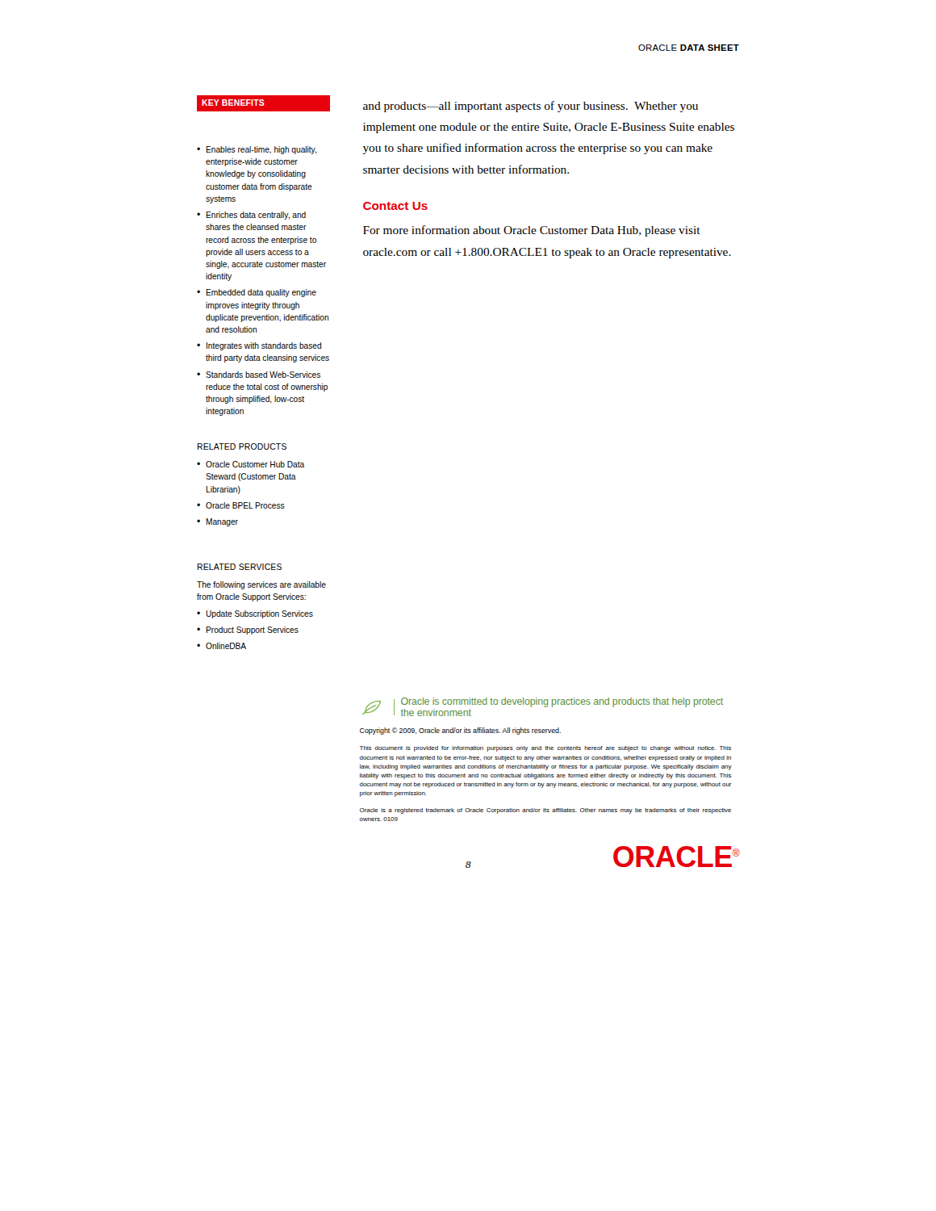ORACLE DATA SHEET
KEY BENEFITS
Enables real-time, high quality, enterprise-wide customer knowledge by consolidating customer data from disparate systems
Enriches data centrally, and shares the cleansed master record across the enterprise to provide all users access to a single, accurate customer master identity
Embedded data quality engine improves integrity through duplicate prevention, identification and resolution
Integrates with standards based third party data cleansing services
Standards based Web-Services reduce the total cost of ownership through simplified, low-cost integration
RELATED PRODUCTS
Oracle Customer Hub Data Steward (Customer Data Librarian)
Oracle BPEL Process
Manager
RELATED SERVICES
The following services are available from Oracle Support Services:
Update Subscription Services
Product Support Services
OnlineDBA
and products—all important aspects of your business. Whether you implement one module or the entire Suite, Oracle E-Business Suite enables you to share unified information across the enterprise so you can make smarter decisions with better information.
Contact Us
For more information about Oracle Customer Data Hub, please visit oracle.com or call +1.800.ORACLE1 to speak to an Oracle representative.
Oracle is committed to developing practices and products that help protect the environment
Copyright © 2009, Oracle and/or its affiliates. All rights reserved.
This document is provided for information purposes only and the contents hereof are subject to change without notice. This document is not warranted to be error-free, nor subject to any other warranties or conditions, whether expressed orally or implied in law, including implied warranties and conditions of merchantability or fitness for a particular purpose. We specifically disclaim any liability with respect to this document and no contractual obligations are formed either directly or indirectly by this document. This document may not be reproduced or transmitted in any form or by any means, electronic or mechanical, for any purpose, without our prior written permission.
Oracle is a registered trademark of Oracle Corporation and/or its affiliates. Other names may be trademarks of their respective owners. 0109
8 ORACLE®